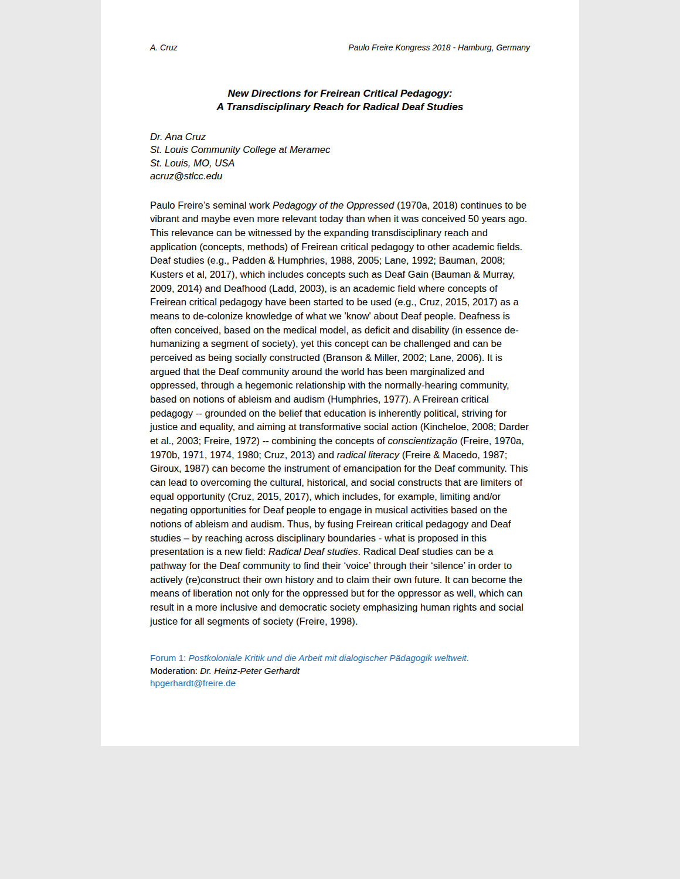A. Cruz
Paulo Freire Kongress 2018 - Hamburg, Germany
New Directions for Freirean Critical Pedagogy:
A Transdisciplinary Reach for Radical Deaf Studies
Dr. Ana Cruz
St. Louis Community College at Meramec
St. Louis, MO, USA
acruz@stlcc.edu
Paulo Freire’s seminal work Pedagogy of the Oppressed (1970a, 2018) continues to be vibrant and maybe even more relevant today than when it was conceived 50 years ago. This relevance can be witnessed by the expanding transdisciplinary reach and application (concepts, methods) of Freirean critical pedagogy to other academic fields. Deaf studies (e.g., Padden & Humphries, 1988, 2005; Lane, 1992; Bauman, 2008; Kusters et al, 2017), which includes concepts such as Deaf Gain (Bauman & Murray, 2009, 2014) and Deafhood (Ladd, 2003), is an academic field where concepts of Freirean critical pedagogy have been started to be used (e.g., Cruz, 2015, 2017) as a means to de-colonize knowledge of what we 'know' about Deaf people. Deafness is often conceived, based on the medical model, as deficit and disability (in essence de-humanizing a segment of society), yet this concept can be challenged and can be perceived as being socially constructed (Branson & Miller, 2002; Lane, 2006). It is argued that the Deaf community around the world has been marginalized and oppressed, through a hegemonic relationship with the normally-hearing community, based on notions of ableism and audism (Humphries, 1977). A Freirean critical pedagogy -- grounded on the belief that education is inherently political, striving for justice and equality, and aiming at transformative social action (Kincheloe, 2008; Darder et al., 2003; Freire, 1972) -- combining the concepts of conscientização (Freire, 1970a, 1970b, 1971, 1974, 1980; Cruz, 2013) and radical literacy (Freire & Macedo, 1987; Giroux, 1987) can become the instrument of emancipation for the Deaf community. This can lead to overcoming the cultural, historical, and social constructs that are limiters of equal opportunity (Cruz, 2015, 2017), which includes, for example, limiting and/or negating opportunities for Deaf people to engage in musical activities based on the notions of ableism and audism. Thus, by fusing Freirean critical pedagogy and Deaf studies – by reaching across disciplinary boundaries - what is proposed in this presentation is a new field: Radical Deaf studies. Radical Deaf studies can be a pathway for the Deaf community to find their ‘voice’ through their ‘silence’ in order to actively (re)construct their own history and to claim their own future. It can become the means of liberation not only for the oppressed but for the oppressor as well, which can result in a more inclusive and democratic society emphasizing human rights and social justice for all segments of society (Freire, 1998).
Forum 1: Postkoloniale Kritik und die Arbeit mit dialogischer Pädagogik weltweit.
Moderation: Dr. Heinz-Peter Gerhardt
hpgerhardt@freire.de